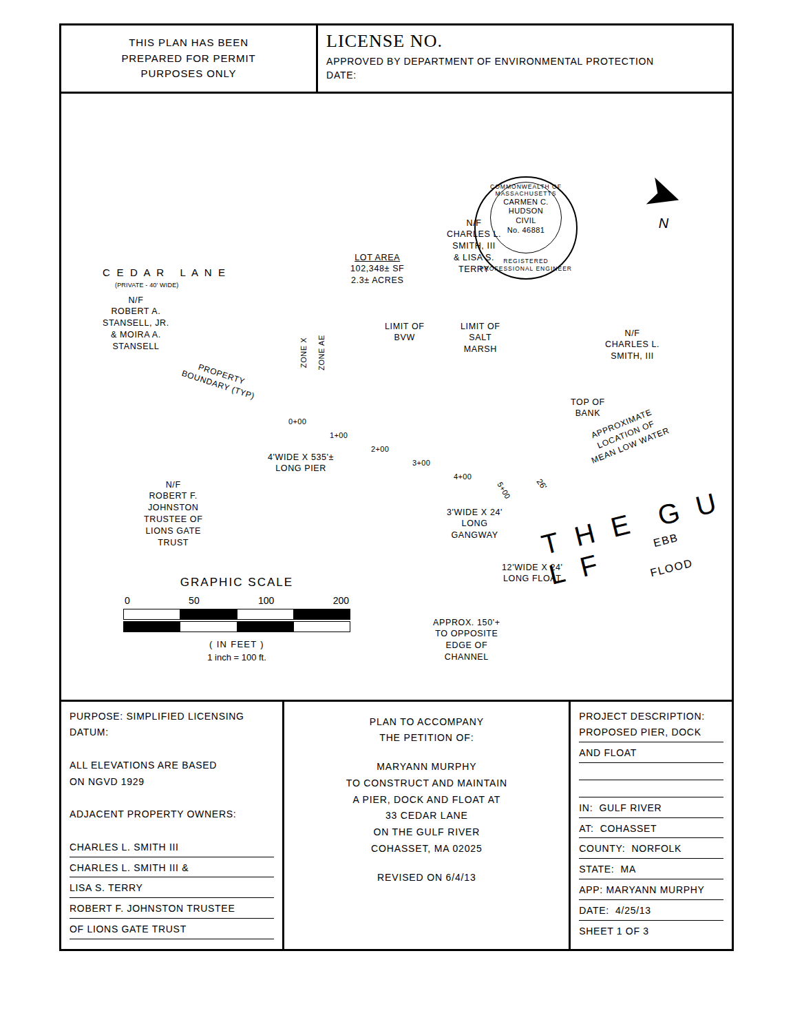THIS PLAN HAS BEEN
PREPARED FOR PERMIT
PURPOSES ONLY
LICENSE NO.
APPROVED BY DEPARTMENT OF ENVIRONMENTAL PROTECTION
DATE:
COMMONWEALTH OF MASSACHUSETTS
CARMEN C.
HUDSON
CIVIL
No. 46881
REGISTERED PROFESSIONAL ENGINEER
➤ N
N/F
CHARLES L.
SMITH, III
& LISA S.
TERRY
LOT AREA
102,348± SF
2.3± ACRES
C E D A R L A N E
(PRIVATE - 40' WIDE)
N/F
ROBERT A.
STANSELL, JR.
& MOIRA A.
STANSELL
LIMIT OF
BVW
LIMIT OF
SALT
MARSH
N/F
CHARLES L.
SMITH, III
TOP OF
BANK
N/F
ROBERT F.
JOHNSTON
TRUSTEE OF
LIONS GATE
TRUST
4'WIDE X 535'±
LONG PIER
3'WIDE X 24'
LONG
GANGWAY
12'WIDE X 24'
LONG FLOAT
APPROX. 150'+
TO OPPOSITE
EDGE OF
CHANNEL
APPROXIMATE
LOCATION OF
MEAN LOW WATER
ZONE X
ZONE AE
PROPERTY
BOUNDARY (TYP)
0+00
1+00
2+00
3+00
4+00
5+00
26'
T H E G U L F
EBB
FLOOD
GRAPHIC SCALE
050100200
( IN FEET )
1 inch = 100 ft.
PURPOSE: SIMPLIFIED LICENSING
DATUM:
ALL ELEVATIONS ARE BASED
ON NGVD 1929
ADJACENT PROPERTY OWNERS:
CHARLES L. SMITH III CHARLES L. SMITH III & LISA S. TERRY ROBERT F. JOHNSTON TRUSTEE OF LIONS GATE TRUST
PLAN TO ACCOMPANY
THE PETITION OF:
MARYANN MURPHY
TO CONSTRUCT AND MAINTAIN
A PIER, DOCK AND FLOAT AT
33 CEDAR LANE
ON THE GULF RIVER
COHASSET, MA 02025
REVISED ON 6/4/13
PROJECT DESCRIPTION: PROPOSED PIER, DOCK AND FLOAT IN: GULF RIVER AT: COHASSET COUNTY: NORFOLK STATE: MA APP: MARYANN MURPHY DATE: 4/25/13 SHEET 1 OF 3